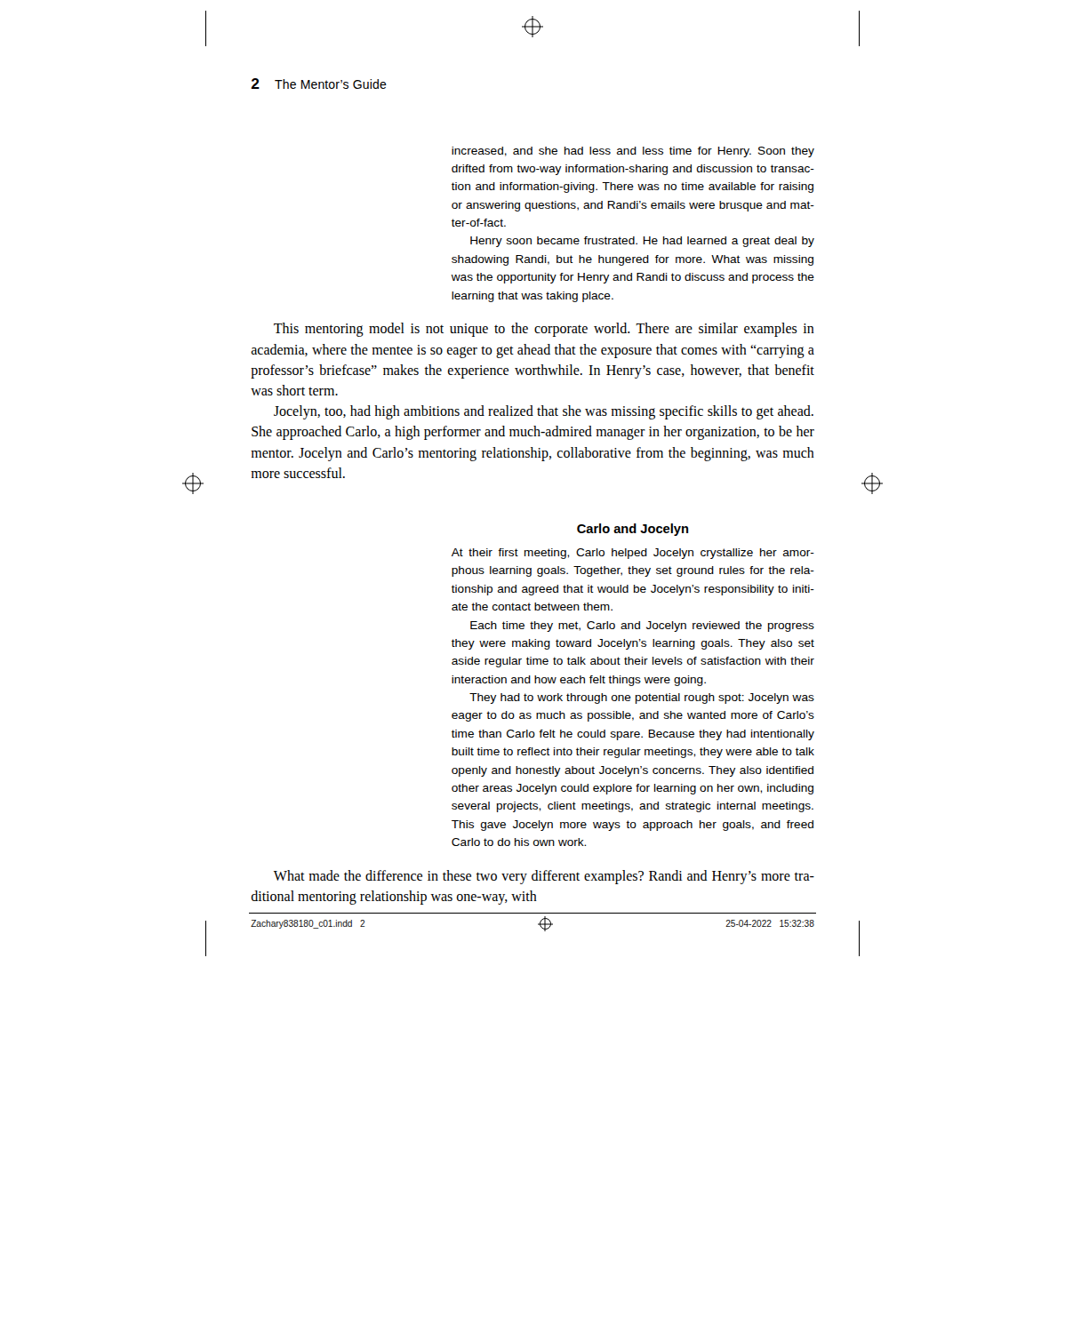2 The Mentor’s Guide
increased, and she had less and less time for Henry. Soon they drifted from two-way information-sharing and discussion to transaction and information-giving. There was no time available for raising or answering questions, and Randi’s emails were brusque and matter-of-fact.
Henry soon became frustrated. He had learned a great deal by shadowing Randi, but he hungered for more. What was missing was the opportunity for Henry and Randi to discuss and process the learning that was taking place.
This mentoring model is not unique to the corporate world. There are similar examples in academia, where the mentee is so eager to get ahead that the exposure that comes with “carrying a professor’s briefcase” makes the experience worthwhile. In Henry’s case, however, that benefit was short term.
Jocelyn, too, had high ambitions and realized that she was missing specific skills to get ahead. She approached Carlo, a high performer and much-admired manager in her organization, to be her mentor. Jocelyn and Carlo’s mentoring relationship, collaborative from the beginning, was much more successful.
Carlo and Jocelyn
At their first meeting, Carlo helped Jocelyn crystallize her amorphous learning goals. Together, they set ground rules for the relationship and agreed that it would be Jocelyn’s responsibility to initiate the contact between them.
Each time they met, Carlo and Jocelyn reviewed the progress they were making toward Jocelyn’s learning goals. They also set aside regular time to talk about their levels of satisfaction with their interaction and how each felt things were going.
They had to work through one potential rough spot: Jocelyn was eager to do as much as possible, and she wanted more of Carlo’s time than Carlo felt he could spare. Because they had intentionally built time to reflect into their regular meetings, they were able to talk openly and honestly about Jocelyn’s concerns. They also identified other areas Jocelyn could explore for learning on her own, including several projects, client meetings, and strategic internal meetings. This gave Jocelyn more ways to approach her goals, and freed Carlo to do his own work.
What made the difference in these two very different examples? Randi and Henry’s more traditional mentoring relationship was one-way, with
Zachary838180_c01.indd 2 25-04-2022 15:32:38